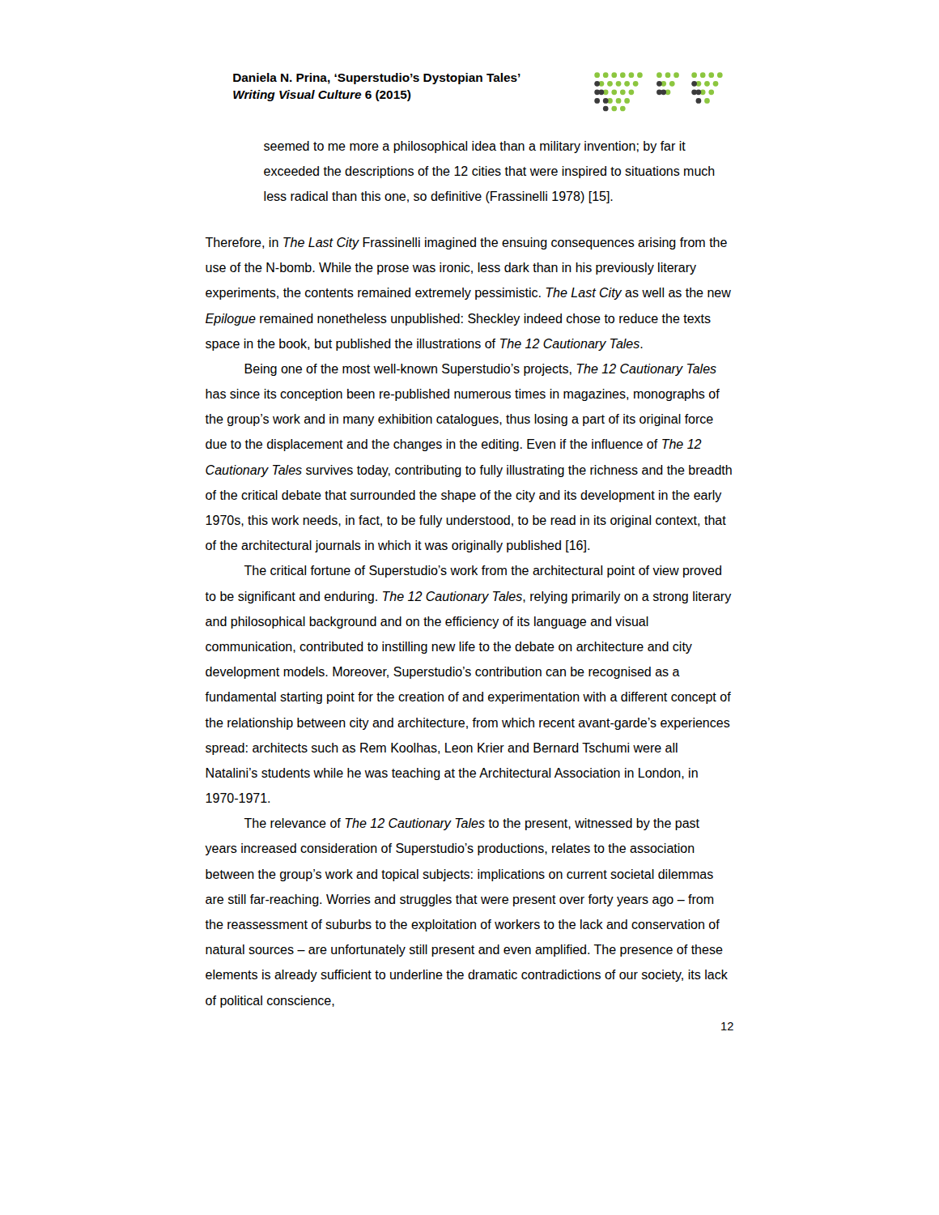Daniela N. Prina, ‘Superstudio’s Dystopian Tales’
Writing Visual Culture 6 (2015)
seemed to me more a philosophical idea than a military invention; by far it exceeded the descriptions of the 12 cities that were inspired to situations much less radical than this one, so definitive (Frassinelli 1978) [15].
Therefore, in The Last City Frassinelli imagined the ensuing consequences arising from the use of the N-bomb. While the prose was ironic, less dark than in his previously literary experiments, the contents remained extremely pessimistic. The Last City as well as the new Epilogue remained nonetheless unpublished: Sheckley indeed chose to reduce the texts space in the book, but published the illustrations of The 12 Cautionary Tales.
Being one of the most well-known Superstudio’s projects, The 12 Cautionary Tales has since its conception been re-published numerous times in magazines, monographs of the group’s work and in many exhibition catalogues, thus losing a part of its original force due to the displacement and the changes in the editing. Even if the influence of The 12 Cautionary Tales survives today, contributing to fully illustrating the richness and the breadth of the critical debate that surrounded the shape of the city and its development in the early 1970s, this work needs, in fact, to be fully understood, to be read in its original context, that of the architectural journals in which it was originally published [16].
The critical fortune of Superstudio’s work from the architectural point of view proved to be significant and enduring. The 12 Cautionary Tales, relying primarily on a strong literary and philosophical background and on the efficiency of its language and visual communication, contributed to instilling new life to the debate on architecture and city development models. Moreover, Superstudio’s contribution can be recognised as a fundamental starting point for the creation of and experimentation with a different concept of the relationship between city and architecture, from which recent avant-garde’s experiences spread: architects such as Rem Koolhas, Leon Krier and Bernard Tschumi were all Natalini’s students while he was teaching at the Architectural Association in London, in 1970-1971.
The relevance of The 12 Cautionary Tales to the present, witnessed by the past years increased consideration of Superstudio’s productions, relates to the association between the group’s work and topical subjects: implications on current societal dilemmas are still far-reaching. Worries and struggles that were present over forty years ago – from the reassessment of suburbs to the exploitation of workers to the lack and conservation of natural sources – are unfortunately still present and even amplified. The presence of these elements is already sufficient to underline the dramatic contradictions of our society, its lack of political conscience,
12